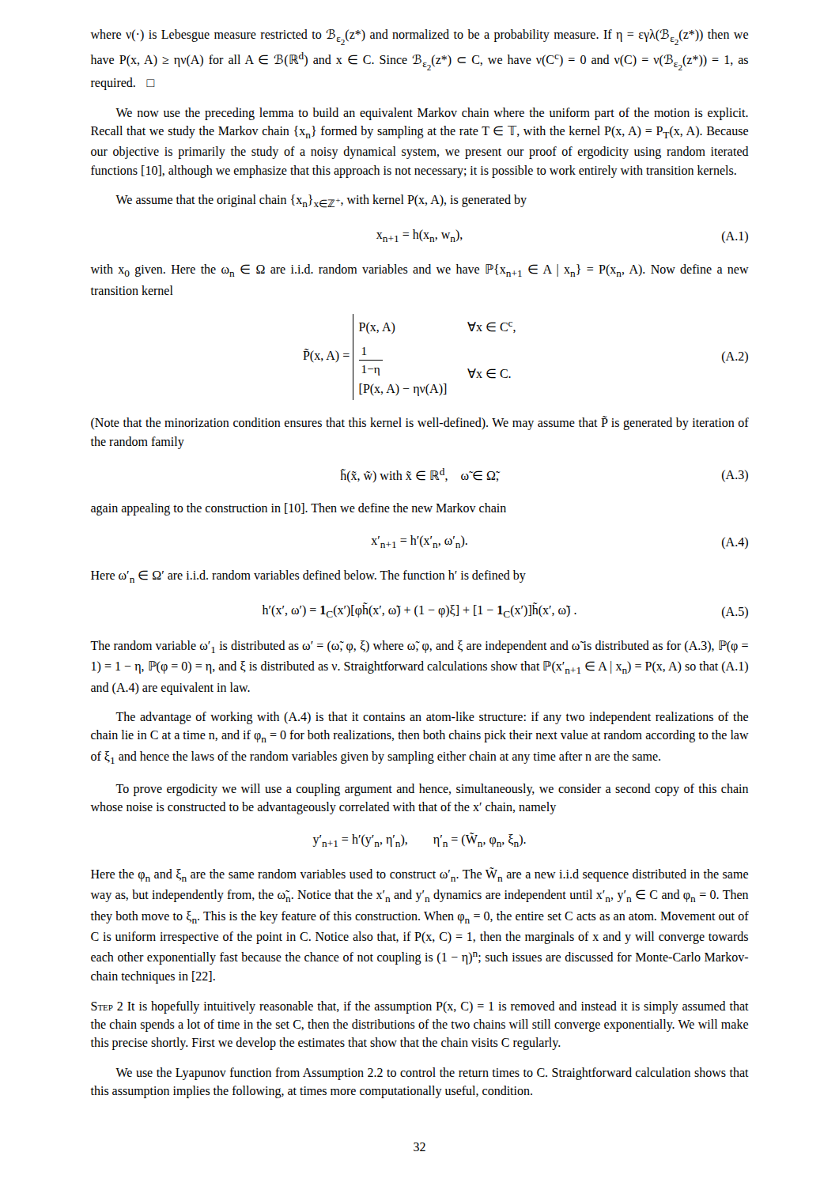where ν(·) is Lebesgue measure restricted to ℬε2(z*) and normalized to be a probability measure. If η = εγλ(ℬε2(z*)) then we have P(x, A) ≥ ην(A) for all A ∈ ℬ(ℝd) and x ∈ C. Since ℬε2(z*) ⊂ C, we have ν(Cc) = 0 and ν(C) = ν(ℬε2(z*)) = 1, as required. □
We now use the preceding lemma to build an equivalent Markov chain where the uniform part of the motion is explicit. Recall that we study the Markov chain {xn} formed by sampling at the rate T ∈ 𝕋, with the kernel P(x, A) = PT(x, A). Because our objective is primarily the study of a noisy dynamical system, we present our proof of ergodicity using random iterated functions [10], although we emphasize that this approach is not necessary; it is possible to work entirely with transition kernels.
We assume that the original chain {xn}x∈ℤ+, with kernel P(x, A), is generated by
xn+1 = h(xn, wn), (A.1)
with x0 given. Here the ωn ∈ Ω are i.i.d. random variables and we have ℙ{xn+1 ∈ A | xn} = P(xn, A). Now define a new transition kernel
P̃(x, A) =
P(x, A)∀x ∈ Cc,
11−η[P(x, A) − ην(A)]∀x ∈ C.
(A.2)
(Note that the minorization condition ensures that this kernel is well-defined). We may assume that P̃ is generated by iteration of the random family
h̃(x̃, w̃) with x̃ ∈ ℝd, ω̃ ∈ Ω̃, (A.3)
again appealing to the construction in [10]. Then we define the new Markov chain
x′n+1 = h′(x′n, ω′n). (A.4)
Here ω′n ∈ Ω′ are i.i.d. random variables defined below. The function h′ is defined by
h′(x′, ω′) = 1C(x′)[φh̃(x′, ω̃) + (1 − φ)ξ] + [1 − 1C(x′)]h̃(x′, ω̃) . (A.5)
The random variable ω′1 is distributed as ω′ = (ω̃, φ, ξ) where ω̃, φ, and ξ are independent and ω̃ is distributed as for (A.3), ℙ(φ = 1) = 1 − η, ℙ(φ = 0) = η, and ξ is distributed as ν. Straightforward calculations show that ℙ(x′n+1 ∈ A | xn) = P(x, A) so that (A.1) and (A.4) are equivalent in law.
The advantage of working with (A.4) is that it contains an atom-like structure: if any two independent realizations of the chain lie in C at a time n, and if φn = 0 for both realizations, then both chains pick their next value at random according to the law of ξ1 and hence the laws of the random variables given by sampling either chain at any time after n are the same.
To prove ergodicity we will use a coupling argument and hence, simultaneously, we consider a second copy of this chain whose noise is constructed to be advantageously correlated with that of the x′ chain, namely
y′n+1 = h′(y′n, η′n), η′n = (W̃n, φn, ξn).
Here the φn and ξn are the same random variables used to construct ω′n. The W̃n are a new i.i.d sequence distributed in the same way as, but independently from, the ω̃n. Notice that the x′n and y′n dynamics are independent until x′n, y′n ∈ C and φn = 0. Then they both move to ξn. This is the key feature of this construction. When φn = 0, the entire set C acts as an atom. Movement out of C is uniform irrespective of the point in C. Notice also that, if P(x, C) = 1, then the marginals of x and y will converge towards each other exponentially fast because the chance of not coupling is (1 − η)n; such issues are discussed for Monte-Carlo Markov-chain techniques in [22].
Step 2 It is hopefully intuitively reasonable that, if the assumption P(x, C) = 1 is removed and instead it is simply assumed that the chain spends a lot of time in the set C, then the distributions of the two chains will still converge exponentially. We will make this precise shortly. First we develop the estimates that show that the chain visits C regularly.
We use the Lyapunov function from Assumption 2.2 to control the return times to C. Straightforward calculation shows that this assumption implies the following, at times more computationally useful, condition.
32